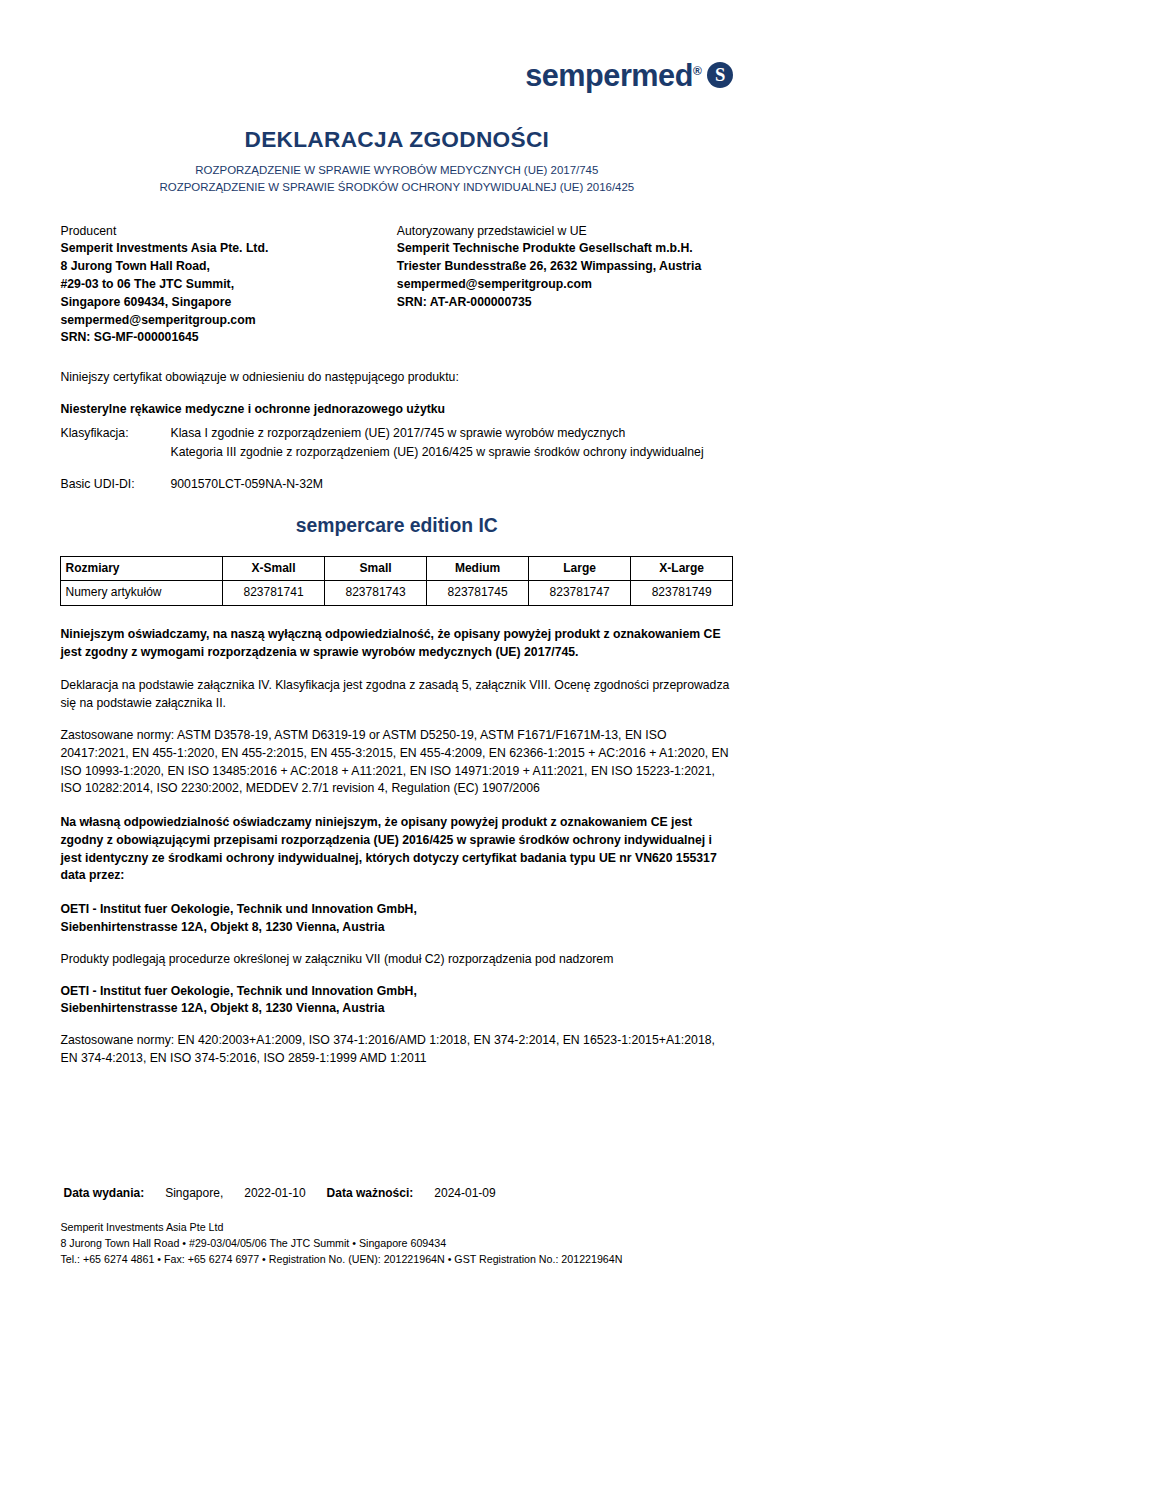sempermed®S
DEKLARACJA ZGODNOŚCI
ROZPORZĄDZENIE W SPRAWIE WYROBÓW MEDYCZNYCH (UE) 2017/745
ROZPORZĄDZENIE W SPRAWIE ŚRODKÓW OCHRONY INDYWIDUALNEJ (UE) 2016/425
| Producent | Autoryzowany przedstawiciel w UE |
| Semperit Investments Asia Pte. Ltd. 8 Jurong Town Hall Road, #29-03 to 06 The JTC Summit, Singapore 609434, Singapore sempermed@semperitgroup.com SRN: SG-MF-000001645 | Semperit Technische Produkte Gesellschaft m.b.H. Triester Bundesstraße 26, 2632 Wimpassing, Austria sempermed@semperitgroup.com SRN: AT-AR-000000735 |
Niniejszy certyfikat obowiązuje w odniesieniu do następującego produktu:
Niesterylne rękawice medyczne i ochronne jednorazowego użytku
| Klasyfikacja: | Klasa I zgodnie z rozporządzeniem (UE) 2017/745 w sprawie wyrobów medycznych |
| | Kategoria III zgodnie z rozporządzeniem (UE) 2016/425 w sprawie środków ochrony indywidualnej |
Basic UDI-DI: 9001570LCT-059NA-N-32M
sempercare edition IC
| Rozmiary | X-Small | Small | Medium | Large | X-Large |
| --- | --- | --- | --- | --- | --- |
| Numery artykułów | 823781741 | 823781743 | 823781745 | 823781747 | 823781749 |
Niniejszym oświadczamy, na naszą wyłączną odpowiedzialność, że opisany powyżej produkt z oznakowaniem CE jest zgodny z wymogami rozporządzenia w sprawie wyrobów medycznych (UE) 2017/745.
Deklaracja na podstawie załącznika IV. Klasyfikacja jest zgodna z zasadą 5, załącznik VIII. Ocenę zgodności przeprowadza się na podstawie załącznika II.
Zastosowane normy: ASTM D3578-19, ASTM D6319-19 or ASTM D5250-19, ASTM F1671/F1671M-13, EN ISO 20417:2021, EN 455-1:2020, EN 455-2:2015, EN 455-3:2015, EN 455-4:2009, EN 62366-1:2015 + AC:2016 + A1:2020, EN ISO 10993-1:2020, EN ISO 13485:2016 + AC:2018 + A11:2021, EN ISO 14971:2019 + A11:2021, EN ISO 15223-1:2021, ISO 10282:2014, ISO 2230:2002, MEDDEV 2.7/1 revision 4, Regulation (EC) 1907/2006
Na własną odpowiedzialność oświadczamy niniejszym, że opisany powyżej produkt z oznakowaniem CE jest zgodny z obowiązującymi przepisami rozporządzenia (UE) 2016/425 w sprawie środków ochrony indywidualnej i jest identyczny ze środkami ochrony indywidualnej, których dotyczy certyfikat badania typu UE nr VN620 155317 data przez:
OETI - Institut fuer Oekologie, Technik und Innovation GmbH,
Siebenhirtenstrasse 12A, Objekt 8, 1230 Vienna, Austria
Produkty podlegają procedurze określonej w załączniku VII (moduł C2) rozporządzenia pod nadzorem
OETI - Institut fuer Oekologie, Technik und Innovation GmbH,
Siebenhirtenstrasse 12A, Objekt 8, 1230 Vienna, Austria
Zastosowane normy: EN 420:2003+A1:2009, ISO 374-1:2016/AMD 1:2018, EN 374-2:2014, EN 16523-1:2015+A1:2018, EN 374-4:2013, EN ISO 374-5:2016, ISO 2859-1:1999 AMD 1:2011
| Data wydania: | Singapore, | 2022-01-10 | Data ważności: | 2024-01-09 |
Semperit Investments Asia Pte Ltd
8 Jurong Town Hall Road • #29-03/04/05/06 The JTC Summit • Singapore 609434
Tel.: +65 6274 4861 • Fax: +65 6274 6977 • Registration No. (UEN): 201221964N • GST Registration No.: 201221964N